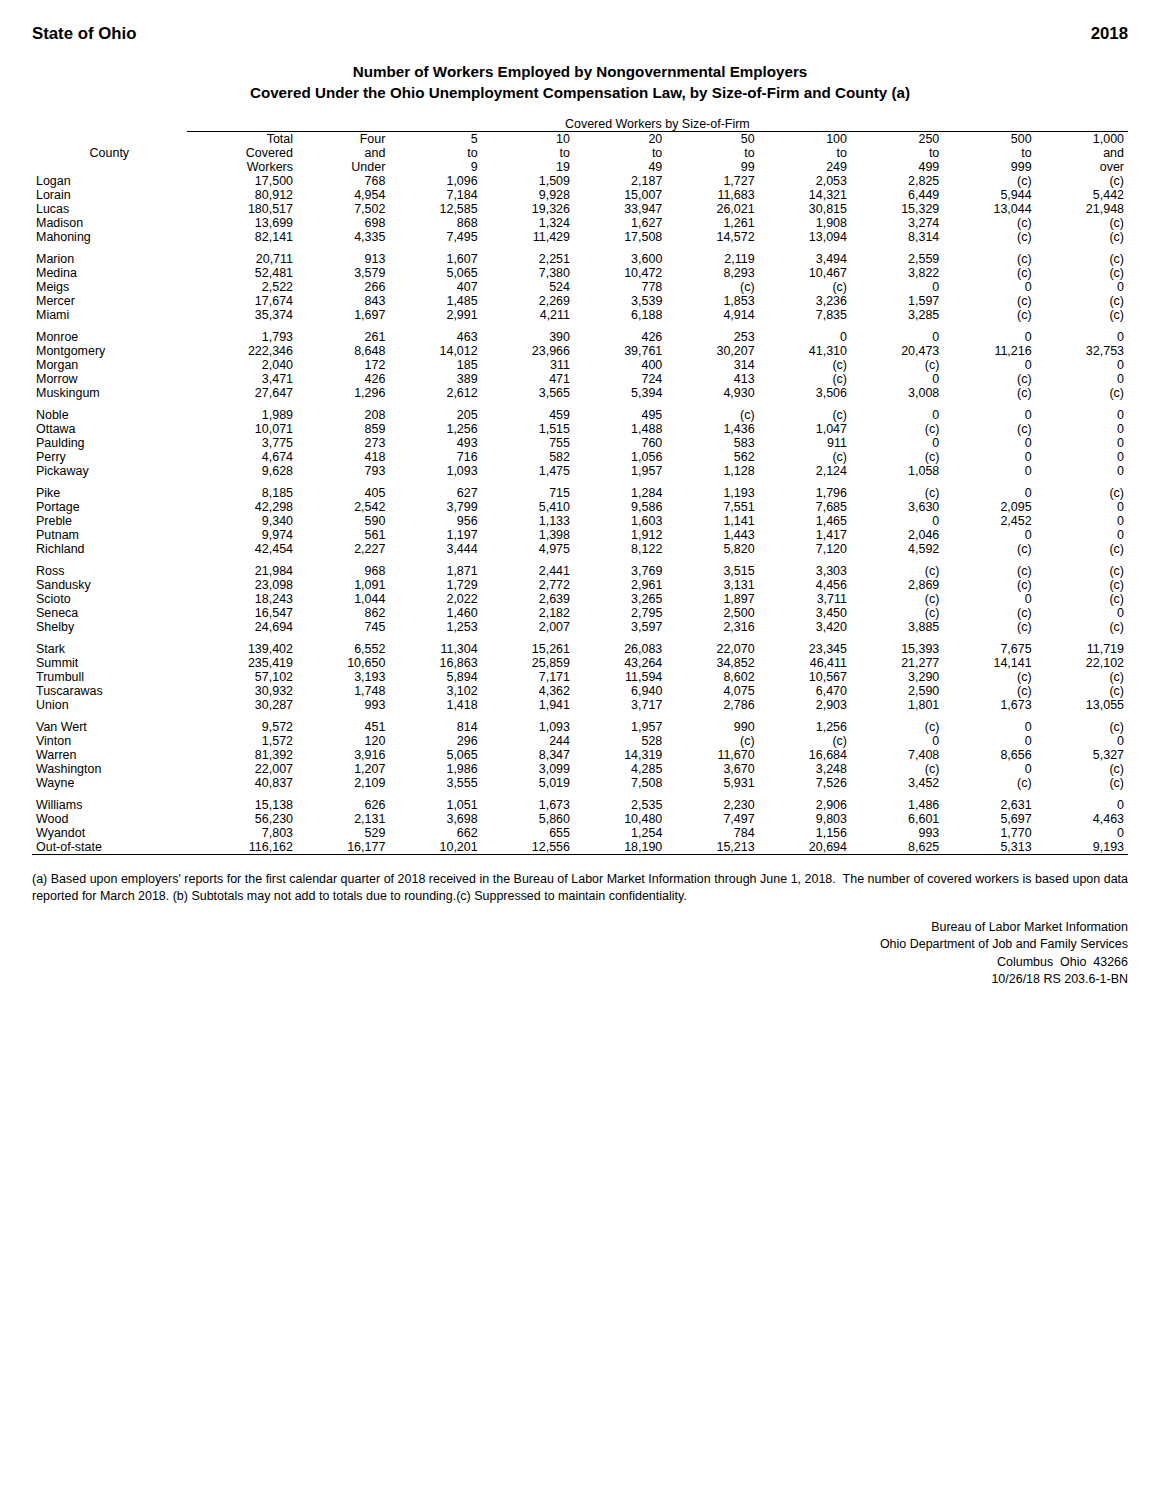State of Ohio 2018
Number of Workers Employed by Nongovernmental Employers
Covered Under the Ohio Unemployment Compensation Law, by Size-of-Firm and County (a)
| | Covered Workers by Size-of-Firm |
| --- | --- |
| | Total | Four | 5 | 10 | 20 | 50 | 100 | 250 | 500 | 1,000 |
| County | Covered | and | to | to | to | to | to | to | to | and |
| | Workers | Under | 9 | 19 | 49 | 99 | 249 | 499 | 999 | over |
| Logan | 17,500 | 768 | 1,096 | 1,509 | 2,187 | 1,727 | 2,053 | 2,825 | (c) | (c) |
| Lorain | 80,912 | 4,954 | 7,184 | 9,928 | 15,007 | 11,683 | 14,321 | 6,449 | 5,944 | 5,442 |
| Lucas | 180,517 | 7,502 | 12,585 | 19,326 | 33,947 | 26,021 | 30,815 | 15,329 | 13,044 | 21,948 |
| Madison | 13,699 | 698 | 868 | 1,324 | 1,627 | 1,261 | 1,908 | 3,274 | (c) | (c) |
| Mahoning | 82,141 | 4,335 | 7,495 | 11,429 | 17,508 | 14,572 | 13,094 | 8,314 | (c) | (c) |
| Marion | 20,711 | 913 | 1,607 | 2,251 | 3,600 | 2,119 | 3,494 | 2,559 | (c) | (c) |
| Medina | 52,481 | 3,579 | 5,065 | 7,380 | 10,472 | 8,293 | 10,467 | 3,822 | (c) | (c) |
| Meigs | 2,522 | 266 | 407 | 524 | 778 | (c) | (c) | 0 | 0 | 0 |
| Mercer | 17,674 | 843 | 1,485 | 2,269 | 3,539 | 1,853 | 3,236 | 1,597 | (c) | (c) |
| Miami | 35,374 | 1,697 | 2,991 | 4,211 | 6,188 | 4,914 | 7,835 | 3,285 | (c) | (c) |
| Monroe | 1,793 | 261 | 463 | 390 | 426 | 253 | 0 | 0 | 0 | 0 |
| Montgomery | 222,346 | 8,648 | 14,012 | 23,966 | 39,761 | 30,207 | 41,310 | 20,473 | 11,216 | 32,753 |
| Morgan | 2,040 | 172 | 185 | 311 | 400 | 314 | (c) | (c) | 0 | 0 |
| Morrow | 3,471 | 426 | 389 | 471 | 724 | 413 | (c) | 0 | (c) | 0 |
| Muskingum | 27,647 | 1,296 | 2,612 | 3,565 | 5,394 | 4,930 | 3,506 | 3,008 | (c) | (c) |
| Noble | 1,989 | 208 | 205 | 459 | 495 | (c) | (c) | 0 | 0 | 0 |
| Ottawa | 10,071 | 859 | 1,256 | 1,515 | 1,488 | 1,436 | 1,047 | (c) | (c) | 0 |
| Paulding | 3,775 | 273 | 493 | 755 | 760 | 583 | 911 | 0 | 0 | 0 |
| Perry | 4,674 | 418 | 716 | 582 | 1,056 | 562 | (c) | (c) | 0 | 0 |
| Pickaway | 9,628 | 793 | 1,093 | 1,475 | 1,957 | 1,128 | 2,124 | 1,058 | 0 | 0 |
| Pike | 8,185 | 405 | 627 | 715 | 1,284 | 1,193 | 1,796 | (c) | 0 | (c) |
| Portage | 42,298 | 2,542 | 3,799 | 5,410 | 9,586 | 7,551 | 7,685 | 3,630 | 2,095 | 0 |
| Preble | 9,340 | 590 | 956 | 1,133 | 1,603 | 1,141 | 1,465 | 0 | 2,452 | 0 |
| Putnam | 9,974 | 561 | 1,197 | 1,398 | 1,912 | 1,443 | 1,417 | 2,046 | 0 | 0 |
| Richland | 42,454 | 2,227 | 3,444 | 4,975 | 8,122 | 5,820 | 7,120 | 4,592 | (c) | (c) |
| Ross | 21,984 | 968 | 1,871 | 2,441 | 3,769 | 3,515 | 3,303 | (c) | (c) | (c) |
| Sandusky | 23,098 | 1,091 | 1,729 | 2,772 | 2,961 | 3,131 | 4,456 | 2,869 | (c) | (c) |
| Scioto | 18,243 | 1,044 | 2,022 | 2,639 | 3,265 | 1,897 | 3,711 | (c) | 0 | (c) |
| Seneca | 16,547 | 862 | 1,460 | 2,182 | 2,795 | 2,500 | 3,450 | (c) | (c) | 0 |
| Shelby | 24,694 | 745 | 1,253 | 2,007 | 3,597 | 2,316 | 3,420 | 3,885 | (c) | (c) |
| Stark | 139,402 | 6,552 | 11,304 | 15,261 | 26,083 | 22,070 | 23,345 | 15,393 | 7,675 | 11,719 |
| Summit | 235,419 | 10,650 | 16,863 | 25,859 | 43,264 | 34,852 | 46,411 | 21,277 | 14,141 | 22,102 |
| Trumbull | 57,102 | 3,193 | 5,894 | 7,171 | 11,594 | 8,602 | 10,567 | 3,290 | (c) | (c) |
| Tuscarawas | 30,932 | 1,748 | 3,102 | 4,362 | 6,940 | 4,075 | 6,470 | 2,590 | (c) | (c) |
| Union | 30,287 | 993 | 1,418 | 1,941 | 3,717 | 2,786 | 2,903 | 1,801 | 1,673 | 13,055 |
| Van Wert | 9,572 | 451 | 814 | 1,093 | 1,957 | 990 | 1,256 | (c) | 0 | (c) |
| Vinton | 1,572 | 120 | 296 | 244 | 528 | (c) | (c) | 0 | 0 | 0 |
| Warren | 81,392 | 3,916 | 5,065 | 8,347 | 14,319 | 11,670 | 16,684 | 7,408 | 8,656 | 5,327 |
| Washington | 22,007 | 1,207 | 1,986 | 3,099 | 4,285 | 3,670 | 3,248 | (c) | 0 | (c) |
| Wayne | 40,837 | 2,109 | 3,555 | 5,019 | 7,508 | 5,931 | 7,526 | 3,452 | (c) | (c) |
| Williams | 15,138 | 626 | 1,051 | 1,673 | 2,535 | 2,230 | 2,906 | 1,486 | 2,631 | 0 |
| Wood | 56,230 | 2,131 | 3,698 | 5,860 | 10,480 | 7,497 | 9,803 | 6,601 | 5,697 | 4,463 |
| Wyandot | 7,803 | 529 | 662 | 655 | 1,254 | 784 | 1,156 | 993 | 1,770 | 0 |
| Out-of-state | 116,162 | 16,177 | 10,201 | 12,556 | 18,190 | 15,213 | 20,694 | 8,625 | 5,313 | 9,193 |
(a) Based upon employers' reports for the first calendar quarter of 2018 received in the Bureau of Labor Market Information through June 1, 2018. The number of covered workers is based upon data reported for March 2018. (b) Subtotals may not add to totals due to rounding.(c) Suppressed to maintain confidentiality.
Bureau of Labor Market Information
Ohio Department of Job and Family Services
Columbus Ohio 43266
10/26/18 RS 203.6-1-BN